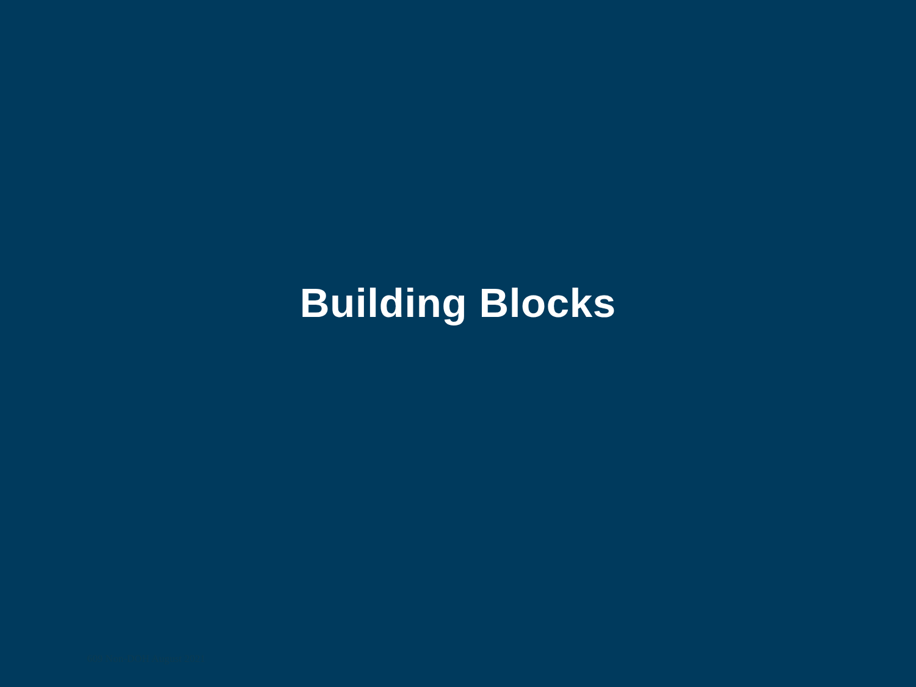Building Blocks
609 Non-DOH August 2021